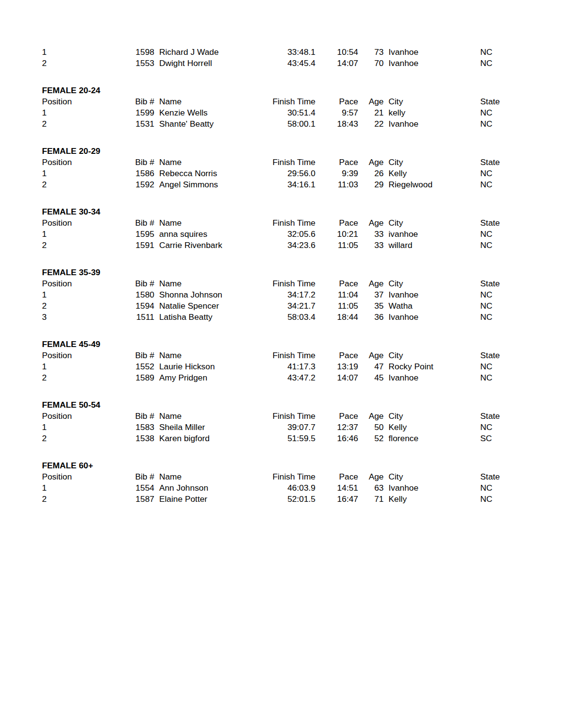| 1 | 1598 | Richard J Wade | 33:48.1 | 10:54 | 73 | Ivanhoe | NC |
| 2 | 1553 | Dwight Horrell | 43:45.4 | 14:07 | 70 | Ivanhoe | NC |
| FEMALE 20-24 |
| Position | Bib # | Name | Finish Time | Pace | Age | City | State |
| 1 | 1599 | Kenzie Wells | 30:51.4 | 9:57 | 21 | kelly | NC |
| 2 | 1531 | Shante' Beatty | 58:00.1 | 18:43 | 22 | Ivanhoe | NC |
| FEMALE 20-29 |
| Position | Bib # | Name | Finish Time | Pace | Age | City | State |
| 1 | 1586 | Rebecca Norris | 29:56.0 | 9:39 | 26 | Kelly | NC |
| 2 | 1592 | Angel Simmons | 34:16.1 | 11:03 | 29 | Riegelwood | NC |
| FEMALE 30-34 |
| Position | Bib # | Name | Finish Time | Pace | Age | City | State |
| 1 | 1595 | anna squires | 32:05.6 | 10:21 | 33 | ivanhoe | NC |
| 2 | 1591 | Carrie Rivenbark | 34:23.6 | 11:05 | 33 | willard | NC |
| FEMALE 35-39 |
| Position | Bib # | Name | Finish Time | Pace | Age | City | State |
| 1 | 1580 | Shonna Johnson | 34:17.2 | 11:04 | 37 | Ivanhoe | NC |
| 2 | 1594 | Natalie Spencer | 34:21.7 | 11:05 | 35 | Watha | NC |
| 3 | 1511 | Latisha Beatty | 58:03.4 | 18:44 | 36 | Ivanhoe | NC |
| FEMALE 45-49 |
| Position | Bib # | Name | Finish Time | Pace | Age | City | State |
| 1 | 1552 | Laurie Hickson | 41:17.3 | 13:19 | 47 | Rocky Point | NC |
| 2 | 1589 | Amy Pridgen | 43:47.2 | 14:07 | 45 | Ivanhoe | NC |
| FEMALE 50-54 |
| Position | Bib # | Name | Finish Time | Pace | Age | City | State |
| 1 | 1583 | Sheila Miller | 39:07.7 | 12:37 | 50 | Kelly | NC |
| 2 | 1538 | Karen bigford | 51:59.5 | 16:46 | 52 | florence | SC |
| FEMALE 60+ |
| Position | Bib # | Name | Finish Time | Pace | Age | City | State |
| 1 | 1554 | Ann Johnson | 46:03.9 | 14:51 | 63 | Ivanhoe | NC |
| 2 | 1587 | Elaine Potter | 52:01.5 | 16:47 | 71 | Kelly | NC |